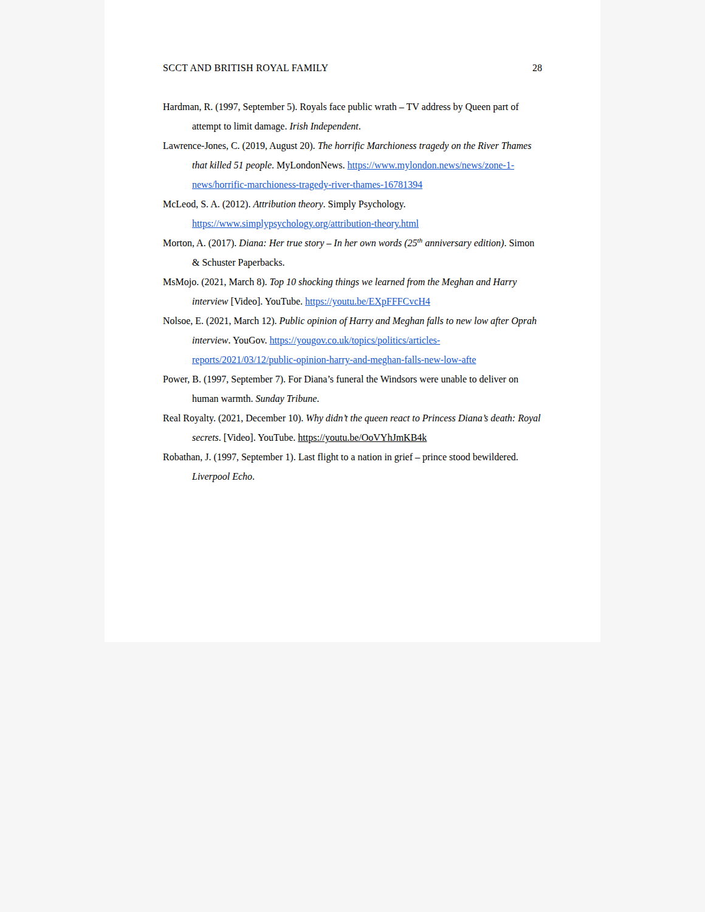SCCT and British Royal Family 28
Hardman, R. (1997, September 5). Royals face public wrath – TV address by Queen part of attempt to limit damage. Irish Independent.
Lawrence-Jones, C. (2019, August 20). The horrific Marchioness tragedy on the River Thames that killed 51 people. MyLondonNews. https://www.mylondon.news/news/zone-1-news/horrific-marchioness-tragedy-river-thames-16781394
McLeod, S. A. (2012). Attribution theory. Simply Psychology. https://www.simplypsychology.org/attribution-theory.html
Morton, A. (2017). Diana: Her true story – In her own words (25th anniversary edition). Simon & Schuster Paperbacks.
MsMojo. (2021, March 8). Top 10 shocking things we learned from the Meghan and Harry interview [Video]. YouTube. https://youtu.be/EXpFFFCvcH4
Nolsoe, E. (2021, March 12). Public opinion of Harry and Meghan falls to new low after Oprah interview. YouGov. https://yougov.co.uk/topics/politics/articles-reports/2021/03/12/public-opinion-harry-and-meghan-falls-new-low-afte
Power, B. (1997, September 7). For Diana’s funeral the Windsors were unable to deliver on human warmth. Sunday Tribune.
Real Royalty. (2021, December 10). Why didn’t the queen react to Princess Diana’s death: Royal secrets. [Video]. YouTube. https://youtu.be/OoVYhJmKB4k
Robathan, J. (1997, September 1). Last flight to a nation in grief – prince stood bewildered. Liverpool Echo.